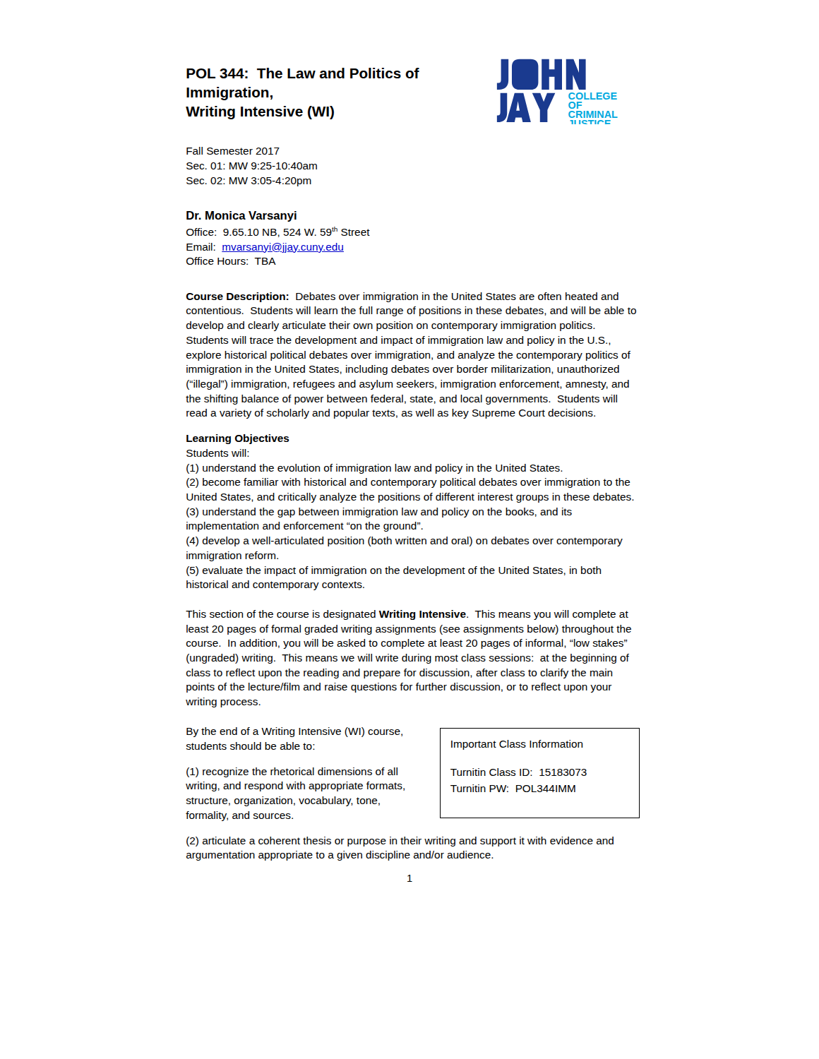POL 344: The Law and Politics of Immigration,
Writing Intensive (WI)
COLLEGE OF CRIMINAL JUSTICE
Fall Semester 2017
Sec. 01: MW 9:25-10:40am
Sec. 02: MW 3:05-4:20pm
Dr. Monica Varsanyi
Office: 9.65.10 NB, 524 W. 59th Street
Email: mvarsanyi@jjay.cuny.edu
Office Hours: TBA
Course Description: Debates over immigration in the United States are often heated and contentious. Students will learn the full range of positions in these debates, and will be able to develop and clearly articulate their own position on contemporary immigration politics. Students will trace the development and impact of immigration law and policy in the U.S., explore historical political debates over immigration, and analyze the contemporary politics of immigration in the United States, including debates over border militarization, unauthorized (“illegal”) immigration, refugees and asylum seekers, immigration enforcement, amnesty, and the shifting balance of power between federal, state, and local governments. Students will read a variety of scholarly and popular texts, as well as key Supreme Court decisions.
Learning Objectives
Students will:
(1) understand the evolution of immigration law and policy in the United States.
(2) become familiar with historical and contemporary political debates over immigration to the United States, and critically analyze the positions of different interest groups in these debates.
(3) understand the gap between immigration law and policy on the books, and its implementation and enforcement “on the ground”.
(4) develop a well-articulated position (both written and oral) on debates over contemporary immigration reform.
(5) evaluate the impact of immigration on the development of the United States, in both historical and contemporary contexts.
This section of the course is designated Writing Intensive. This means you will complete at least 20 pages of formal graded writing assignments (see assignments below) throughout the course. In addition, you will be asked to complete at least 20 pages of informal, “low stakes” (ungraded) writing. This means we will write during most class sessions: at the beginning of class to reflect upon the reading and prepare for discussion, after class to clarify the main points of the lecture/film and raise questions for further discussion, or to reflect upon your writing process.
Important Class Information
Turnitin Class ID: 15183073
Turnitin PW: POL344IMM
By the end of a Writing Intensive (WI) course, students should be able to:
(1) recognize the rhetorical dimensions of all writing, and respond with appropriate formats, structure, organization, vocabulary, tone, formality, and sources.
(2) articulate a coherent thesis or purpose in their writing and support it with evidence and argumentation appropriate to a given discipline and/or audience.
1